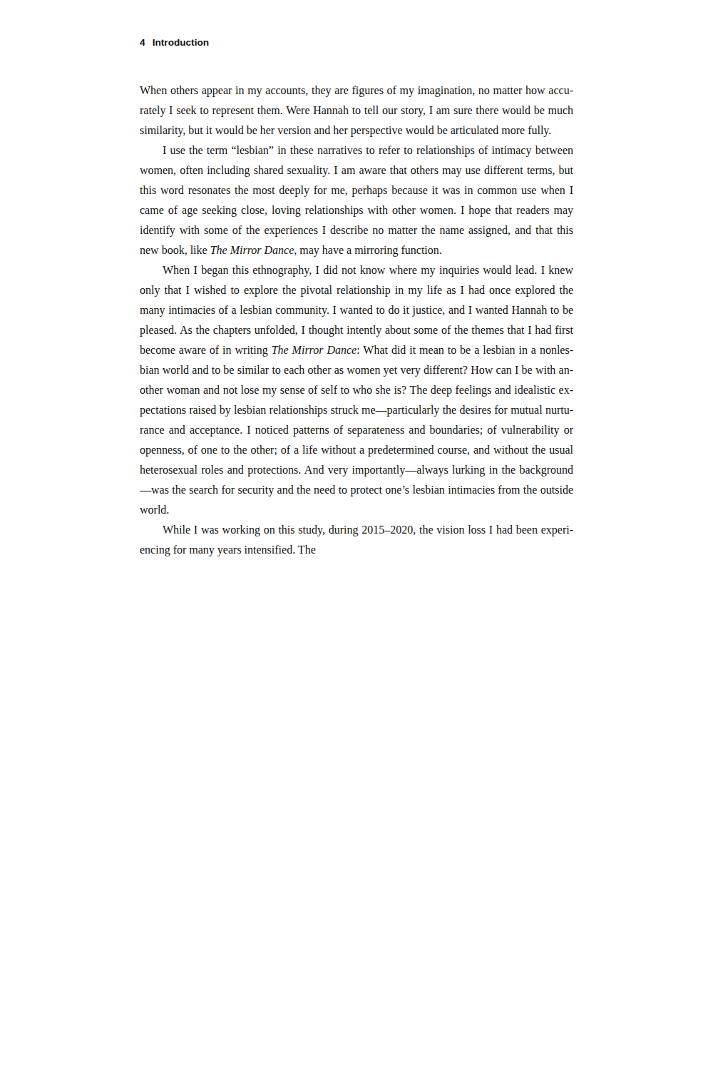4 Introduction
When others appear in my accounts, they are figures of my imagination, no matter how accurately I seek to represent them. Were Hannah to tell our story, I am sure there would be much similarity, but it would be her version and her perspective would be articulated more fully.
I use the term “lesbian” in these narratives to refer to relationships of intimacy between women, often including shared sexuality. I am aware that others may use different terms, but this word resonates the most deeply for me, perhaps because it was in common use when I came of age seeking close, loving relationships with other women. I hope that readers may identify with some of the experiences I describe no matter the name assigned, and that this new book, like The Mirror Dance, may have a mirroring function.
When I began this ethnography, I did not know where my inquiries would lead. I knew only that I wished to explore the pivotal relationship in my life as I had once explored the many intimacies of a lesbian community. I wanted to do it justice, and I wanted Hannah to be pleased. As the chapters unfolded, I thought intently about some of the themes that I had first become aware of in writing The Mirror Dance: What did it mean to be a lesbian in a nonlesbian world and to be similar to each other as women yet very different? How can I be with another woman and not lose my sense of self to who she is? The deep feelings and idealistic expectations raised by lesbian relationships struck me—particularly the desires for mutual nurturance and acceptance. I noticed patterns of separateness and boundaries; of vulnerability or openness, of one to the other; of a life without a predetermined course, and without the usual heterosexual roles and protections. And very importantly—always lurking in the background—was the search for security and the need to protect one’s lesbian intimacies from the outside world.
While I was working on this study, during 2015–2020, the vision loss I had been experiencing for many years intensified. The